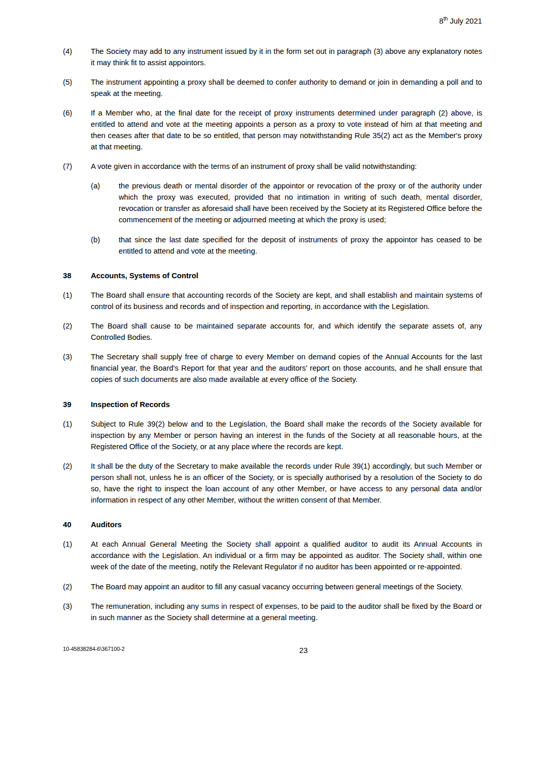8th July 2021
(4)
The Society may add to any instrument issued by it in the form set out in paragraph (3) above any explanatory notes it may think fit to assist appointors.
(5)
The instrument appointing a proxy shall be deemed to confer authority to demand or join in demanding a poll and to speak at the meeting.
(6)
If a Member who, at the final date for the receipt of proxy instruments determined under paragraph (2) above, is entitled to attend and vote at the meeting appoints a person as a proxy to vote instead of him at that meeting and then ceases after that date to be so entitled, that person may notwithstanding Rule 35(2) act as the Member's proxy at that meeting.
(7)
A vote given in accordance with the terms of an instrument of proxy shall be valid notwithstanding:
(a)
the previous death or mental disorder of the appointor or revocation of the proxy or of the authority under which the proxy was executed, provided that no intimation in writing of such death, mental disorder, revocation or transfer as aforesaid shall have been received by the Society at its Registered Office before the commencement of the meeting or adjourned meeting at which the proxy is used;
(b)
that since the last date specified for the deposit of instruments of proxy the appointor has ceased to be entitled to attend and vote at the meeting.
38 Accounts, Systems of Control
(1)
The Board shall ensure that accounting records of the Society are kept, and shall establish and maintain systems of control of its business and records and of inspection and reporting, in accordance with the Legislation.
(2)
The Board shall cause to be maintained separate accounts for, and which identify the separate assets of, any Controlled Bodies.
(3)
The Secretary shall supply free of charge to every Member on demand copies of the Annual Accounts for the last financial year, the Board's Report for that year and the auditors' report on those accounts, and he shall ensure that copies of such documents are also made available at every office of the Society.
39 Inspection of Records
(1)
Subject to Rule 39(2) below and to the Legislation, the Board shall make the records of the Society available for inspection by any Member or person having an interest in the funds of the Society at all reasonable hours, at the Registered Office of the Society, or at any place where the records are kept.
(2)
It shall be the duty of the Secretary to make available the records under Rule 39(1) accordingly, but such Member or person shall not, unless he is an officer of the Society, or is specially authorised by a resolution of the Society to do so, have the right to inspect the loan account of any other Member, or have access to any personal data and/or information in respect of any other Member, without the written consent of that Member.
40 Auditors
(1)
At each Annual General Meeting the Society shall appoint a qualified auditor to audit its Annual Accounts in accordance with the Legislation. An individual or a firm may be appointed as auditor. The Society shall, within one week of the date of the meeting, notify the Relevant Regulator if no auditor has been appointed or re-appointed.
(2)
The Board may appoint an auditor to fill any casual vacancy occurring between general meetings of the Society.
(3)
The remuneration, including any sums in respect of expenses, to be paid to the auditor shall be fixed by the Board or in such manner as the Society shall determine at a general meeting.
10-45838284-6\367100-2 23